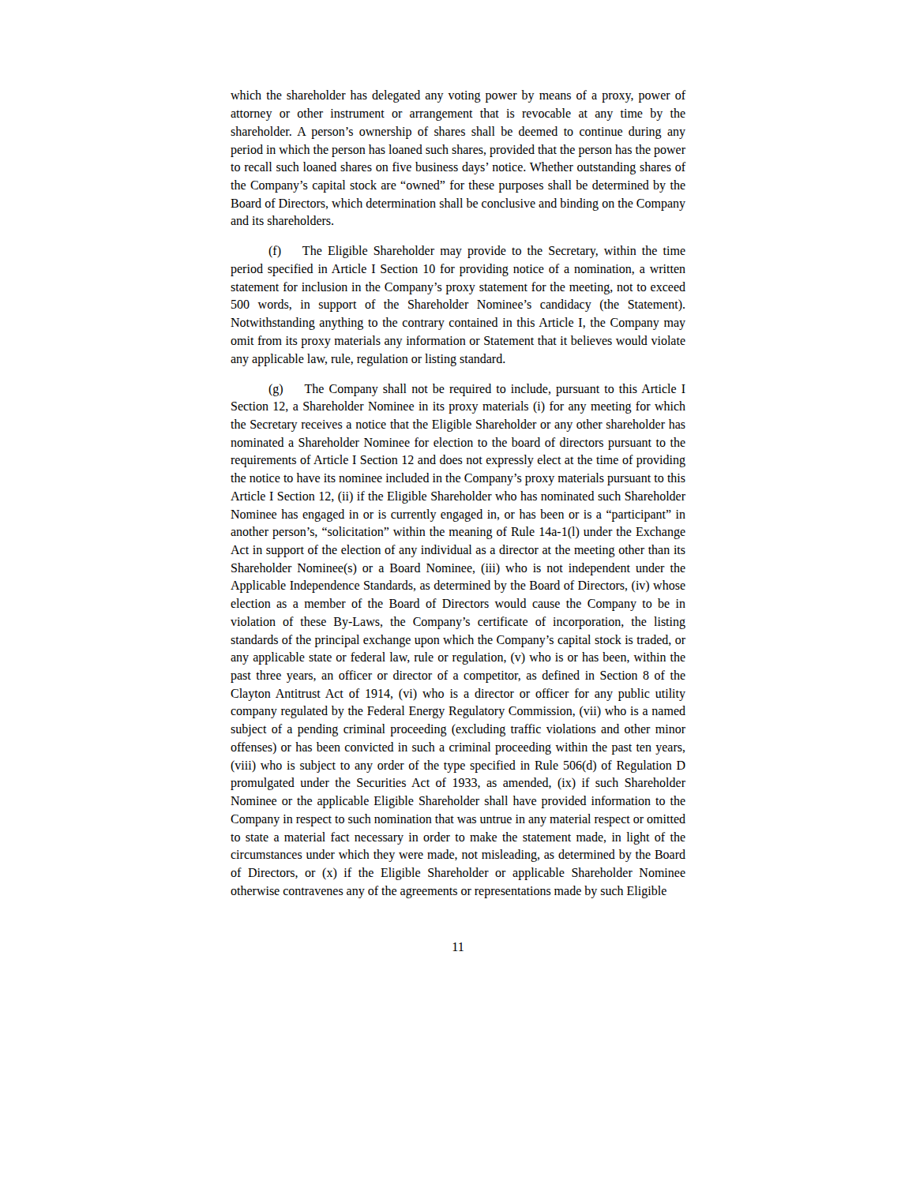which the shareholder has delegated any voting power by means of a proxy, power of attorney or other instrument or arrangement that is revocable at any time by the shareholder. A person’s ownership of shares shall be deemed to continue during any period in which the person has loaned such shares, provided that the person has the power to recall such loaned shares on five business days’ notice. Whether outstanding shares of the Company’s capital stock are “owned” for these purposes shall be determined by the Board of Directors, which determination shall be conclusive and binding on the Company and its shareholders.
(f) The Eligible Shareholder may provide to the Secretary, within the time period specified in Article I Section 10 for providing notice of a nomination, a written statement for inclusion in the Company’s proxy statement for the meeting, not to exceed 500 words, in support of the Shareholder Nominee’s candidacy (the Statement). Notwithstanding anything to the contrary contained in this Article I, the Company may omit from its proxy materials any information or Statement that it believes would violate any applicable law, rule, regulation or listing standard.
(g) The Company shall not be required to include, pursuant to this Article I Section 12, a Shareholder Nominee in its proxy materials (i) for any meeting for which the Secretary receives a notice that the Eligible Shareholder or any other shareholder has nominated a Shareholder Nominee for election to the board of directors pursuant to the requirements of Article I Section 12 and does not expressly elect at the time of providing the notice to have its nominee included in the Company’s proxy materials pursuant to this Article I Section 12, (ii) if the Eligible Shareholder who has nominated such Shareholder Nominee has engaged in or is currently engaged in, or has been or is a “participant” in another person’s, “solicitation” within the meaning of Rule 14a-1(l) under the Exchange Act in support of the election of any individual as a director at the meeting other than its Shareholder Nominee(s) or a Board Nominee, (iii) who is not independent under the Applicable Independence Standards, as determined by the Board of Directors, (iv) whose election as a member of the Board of Directors would cause the Company to be in violation of these By-Laws, the Company’s certificate of incorporation, the listing standards of the principal exchange upon which the Company’s capital stock is traded, or any applicable state or federal law, rule or regulation, (v) who is or has been, within the past three years, an officer or director of a competitor, as defined in Section 8 of the Clayton Antitrust Act of 1914, (vi) who is a director or officer for any public utility company regulated by the Federal Energy Regulatory Commission, (vii) who is a named subject of a pending criminal proceeding (excluding traffic violations and other minor offenses) or has been convicted in such a criminal proceeding within the past ten years, (viii) who is subject to any order of the type specified in Rule 506(d) of Regulation D promulgated under the Securities Act of 1933, as amended, (ix) if such Shareholder Nominee or the applicable Eligible Shareholder shall have provided information to the Company in respect to such nomination that was untrue in any material respect or omitted to state a material fact necessary in order to make the statement made, in light of the circumstances under which they were made, not misleading, as determined by the Board of Directors, or (x) if the Eligible Shareholder or applicable Shareholder Nominee otherwise contravenes any of the agreements or representations made by such Eligible
11